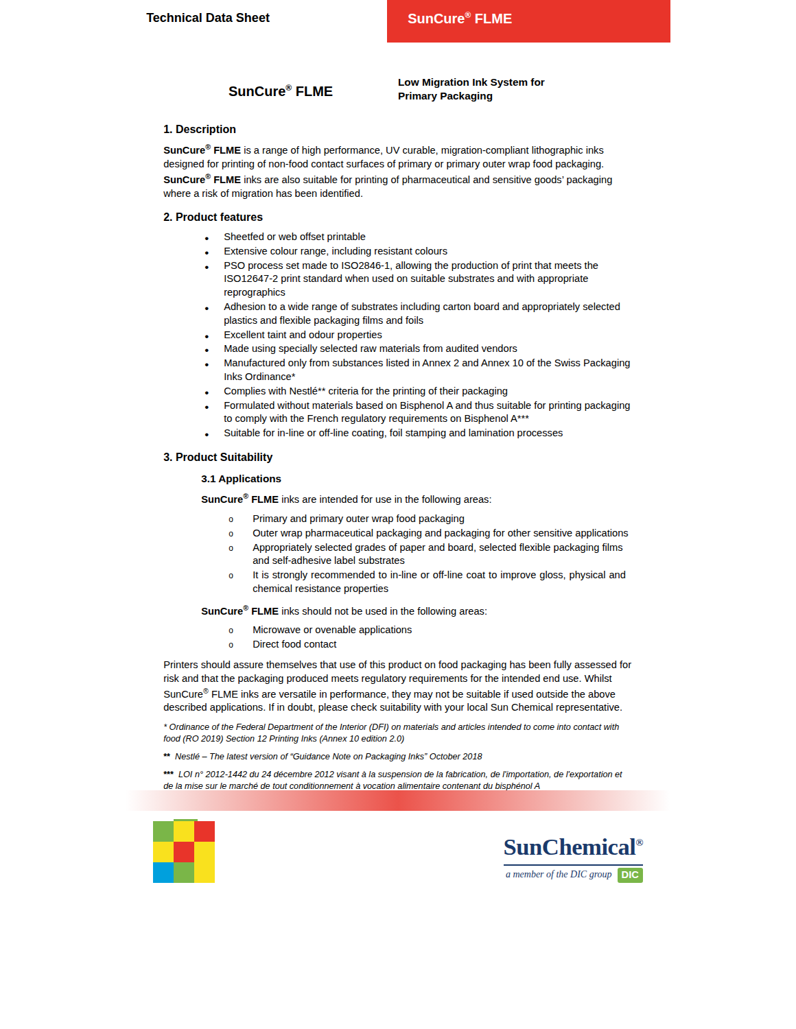Technical Data Sheet
SunCure® FLME
SunCure® FLME
Low Migration Ink System for
Primary Packaging
1. Description
SunCure® FLME is a range of high performance, UV curable, migration-compliant lithographic inks designed for printing of non-food contact surfaces of primary or primary outer wrap food packaging. SunCure® FLME inks are also suitable for printing of pharmaceutical and sensitive goods’ packaging where a risk of migration has been identified.
2. Product features
Sheetfed or web offset printable
Extensive colour range, including resistant colours
PSO process set made to ISO2846-1, allowing the production of print that meets the ISO12647-2 print standard when used on suitable substrates and with appropriate reprographics
Adhesion to a wide range of substrates including carton board and appropriately selected plastics and flexible packaging films and foils
Excellent taint and odour properties
Made using specially selected raw materials from audited vendors
Manufactured only from substances listed in Annex 2 and Annex 10 of the Swiss Packaging Inks Ordinance*
Complies with Nestlé** criteria for the printing of their packaging
Formulated without materials based on Bisphenol A and thus suitable for printing packaging to comply with the French regulatory requirements on Bisphenol A***
Suitable for in-line or off-line coating, foil stamping and lamination processes
3. Product Suitability
3.1 Applications
SunCure® FLME inks are intended for use in the following areas:
Primary and primary outer wrap food packaging
Outer wrap pharmaceutical packaging and packaging for other sensitive applications
Appropriately selected grades of paper and board, selected flexible packaging films and self-adhesive label substrates
It is strongly recommended to in-line or off-line coat to improve gloss, physical and chemical resistance properties
SunCure® FLME inks should not be used in the following areas:
Microwave or ovenable applications
Direct food contact
Printers should assure themselves that use of this product on food packaging has been fully assessed for risk and that the packaging produced meets regulatory requirements for the intended end use. Whilst SunCure® FLME inks are versatile in performance, they may not be suitable if used outside the above described applications. If in doubt, please check suitability with your local Sun Chemical representative.
* Ordinance of the Federal Department of the Interior (DFI) on materials and articles intended to come into contact with food (RO 2019) Section 12 Printing Inks (Annex 10 edition 2.0)
** Nestlé – The latest version of “Guidance Note on Packaging Inks” October 2018
*** LOI n° 2012-1442 du 24 décembre 2012 visant à la suspension de la fabrication, de l'importation, de l'exportation et de la mise sur le marché de tout conditionnement à vocation alimentaire contenant du bisphénol A
SunChemical®
a member of the DIC group DIC